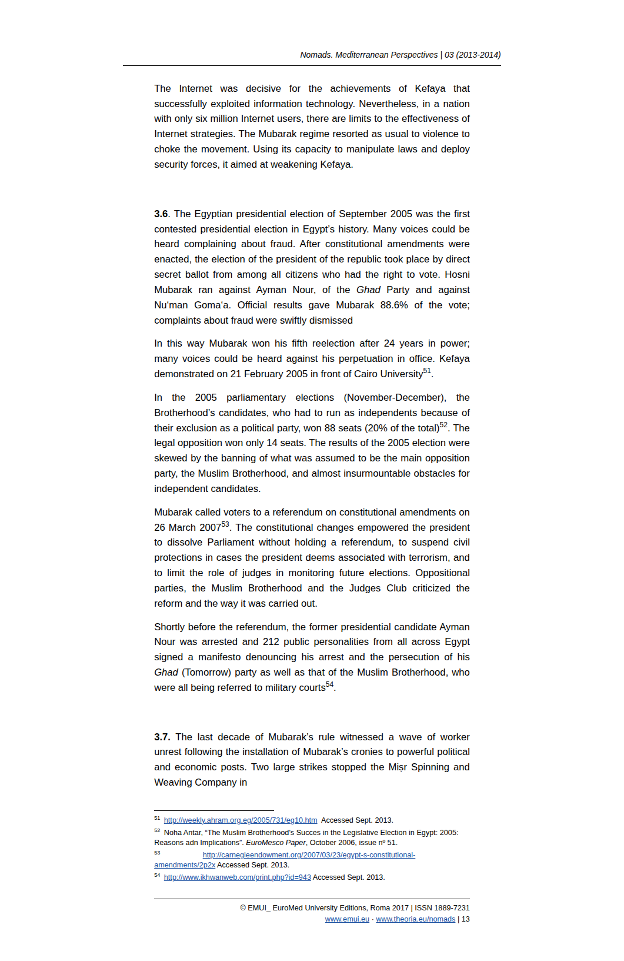Nomads. Mediterranean Perspectives | 03 (2013-2014)
The Internet was decisive for the achievements of Kefaya that successfully exploited information technology. Nevertheless, in a nation with only six million Internet users, there are limits to the effectiveness of Internet strategies. The Mubarak regime resorted as usual to violence to choke the movement. Using its capacity to manipulate laws and deploy security forces, it aimed at weakening Kefaya.
3.6. The Egyptian presidential election of September 2005 was the first contested presidential election in Egypt’s history. Many voices could be heard complaining about fraud. After constitutional amendments were enacted, the election of the president of the republic took place by direct secret ballot from among all citizens who had the right to vote. Hosni Mubarak ran against Ayman Nour, of the Ghad Party and against Nu‘man Goma‘a. Official results gave Mubarak 88.6% of the vote; complaints about fraud were swiftly dismissed
In this way Mubarak won his fifth reelection after 24 years in power; many voices could be heard against his perpetuation in office. Kefaya demonstrated on 21 February 2005 in front of Cairo University51.
In the 2005 parliamentary elections (November-December), the Brotherhood’s candidates, who had to run as independents because of their exclusion as a political party, won 88 seats (20% of the total)52. The legal opposition won only 14 seats. The results of the 2005 election were skewed by the banning of what was assumed to be the main opposition party, the Muslim Brotherhood, and almost insurmountable obstacles for independent candidates.
Mubarak called voters to a referendum on constitutional amendments on 26 March 200753. The constitutional changes empowered the president to dissolve Parliament without holding a referendum, to suspend civil protections in cases the president deems associated with terrorism, and to limit the role of judges in monitoring future elections. Oppositional parties, the Muslim Brotherhood and the Judges Club criticized the reform and the way it was carried out.
Shortly before the referendum, the former presidential candidate Ayman Nour was arrested and 212 public personalities from all across Egypt signed a manifesto denouncing his arrest and the persecution of his Ghad (Tomorrow) party as well as that of the Muslim Brotherhood, who were all being referred to military courts54.
3.7. The last decade of Mubarak’s rule witnessed a wave of worker unrest following the installation of Mubarak’s cronies to powerful political and economic posts. Two large strikes stopped the Miṣr Spinning and Weaving Company in
51 http://weekly.ahram.org.eg/2005/731/eg10.htm Accessed Sept. 2013.
52 Noha Antar, “The Muslim Brotherhood’s Succes in the Legislative Election in Egypt: 2005: Reasons adn Implications”. EuroMesco Paper, October 2006, issue nº 51.
53 http://carnegieendowment.org/2007/03/23/egypt-s-constitutional-amendments/2p2x Accessed Sept. 2013.
54 http://www.ikhwanweb.com/print.php?id=943 Accessed Sept. 2013.
© EMUI_ EuroMed University Editions, Roma 2017 | ISSN 1889-7231
www.emui.eu · www.theoria.eu/nomads | 13